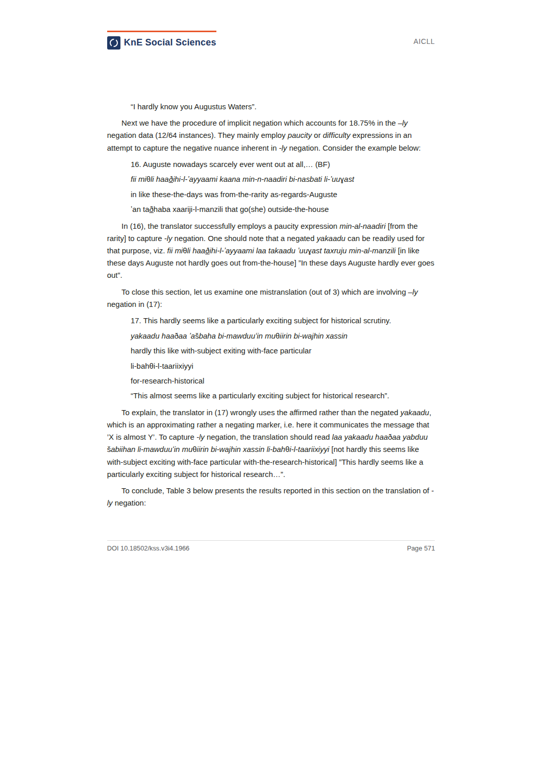KnE Social Sciences
AICLL
“I hardly know you Augustus Waters”.
Next we have the procedure of implicit negation which accounts for 18.75% in the –ly negation data (12/64 instances). They mainly employ paucity or difficulty expressions in an attempt to capture the negative nuance inherent in -ly negation. Consider the example below:
16. Auguste nowadays scarcely ever went out at all,… (BF)
fii miθli haa ðihi-l-ʼayyaami kaana min-n-naadiri bi-nasbati li-ʼuuɣast
in like these-the-days was from-the-rarity as-regards-Auguste
ʼan taðhaba xaariji-l-manzili that go(she) outside-the-house
In (16), the translator successfully employs a paucity expression min-al-naadiri [from the rarity] to capture -ly negation. One should note that a negated yakaadu can be readily used for that purpose, viz. fii miθli haa ðihi-l-ʼayyaami laa takaadu ʼuuɣast taxruju min-al-manzili [in like these days Auguste not hardly goes out from-the-house] ”In these days Auguste hardly ever goes out”.
To close this section, let us examine one mistranslation (out of 3) which are involving –ly negation in (17):
17. This hardly seems like a particularly exciting subject for historical scrutiny.
yakaadu haaðaa ʼašbaha bi-mawduuʻin muθiirin bi-wajhin xassin
hardly this like with-subject exiting with-face particular
li-bahθi-l-taariixiyyi
for-research-historical
“This almost seems like a particularly exciting subject for historical research”.
To explain, the translator in (17) wrongly uses the affirmed rather than the negated yakaadu, which is an approximating rather a negating marker, i.e. here it communicates the message that ’X is almost Y’. To capture -ly negation, the translation should read laa yakaadu haaðaa yabduu šabiihan li-mawduuʻin muθiirin bi-wajhin xassin li-bahθi-l-taariixiyyi [not hardly this seems like with-subject exciting with-face particular with-the-research-historical] ”This hardly seems like a particularly exciting subject for historical research…”.
To conclude, Table 3 below presents the results reported in this section on the translation of -ly negation:
DOI 10.18502/kss.v3i4.1966
Page 571